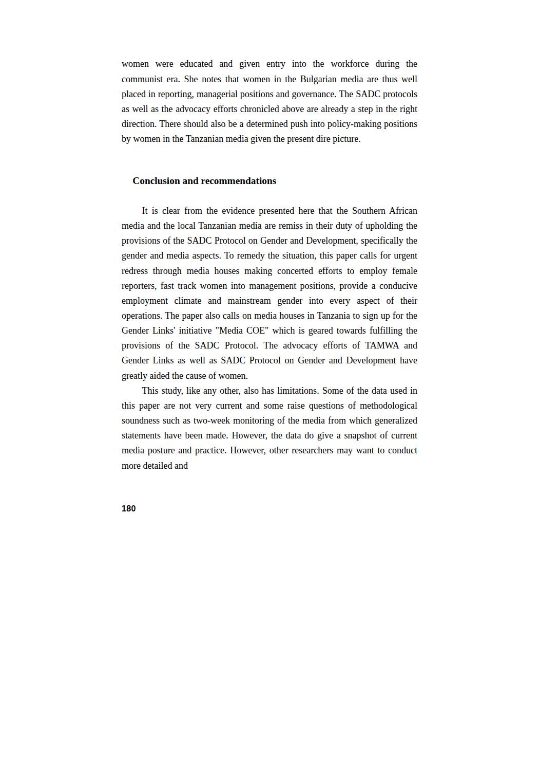women were educated and given entry into the workforce during the communist era. She notes that women in the Bulgarian media are thus well placed in reporting, managerial positions and governance. The SADC protocols as well as the advocacy efforts chronicled above are already a step in the right direction. There should also be a determined push into policy-making positions by women in the Tanzanian media given the present dire picture.
Conclusion and recommendations
It is clear from the evidence presented here that the Southern African media and the local Tanzanian media are remiss in their duty of upholding the provisions of the SADC Protocol on Gender and Development, specifically the gender and media aspects. To remedy the situation, this paper calls for urgent redress through media houses making concerted efforts to employ female reporters, fast track women into management positions, provide a conducive employment climate and mainstream gender into every aspect of their operations. The paper also calls on media houses in Tanzania to sign up for the Gender Links' initiative "Media COE" which is geared towards fulfilling the provisions of the SADC Protocol. The advocacy efforts of TAMWA and Gender Links as well as SADC Protocol on Gender and Development have greatly aided the cause of women.
This study, like any other, also has limitations. Some of the data used in this paper are not very current and some raise questions of methodological soundness such as two-week monitoring of the media from which generalized statements have been made. However, the data do give a snapshot of current media posture and practice. However, other researchers may want to conduct more detailed and
180